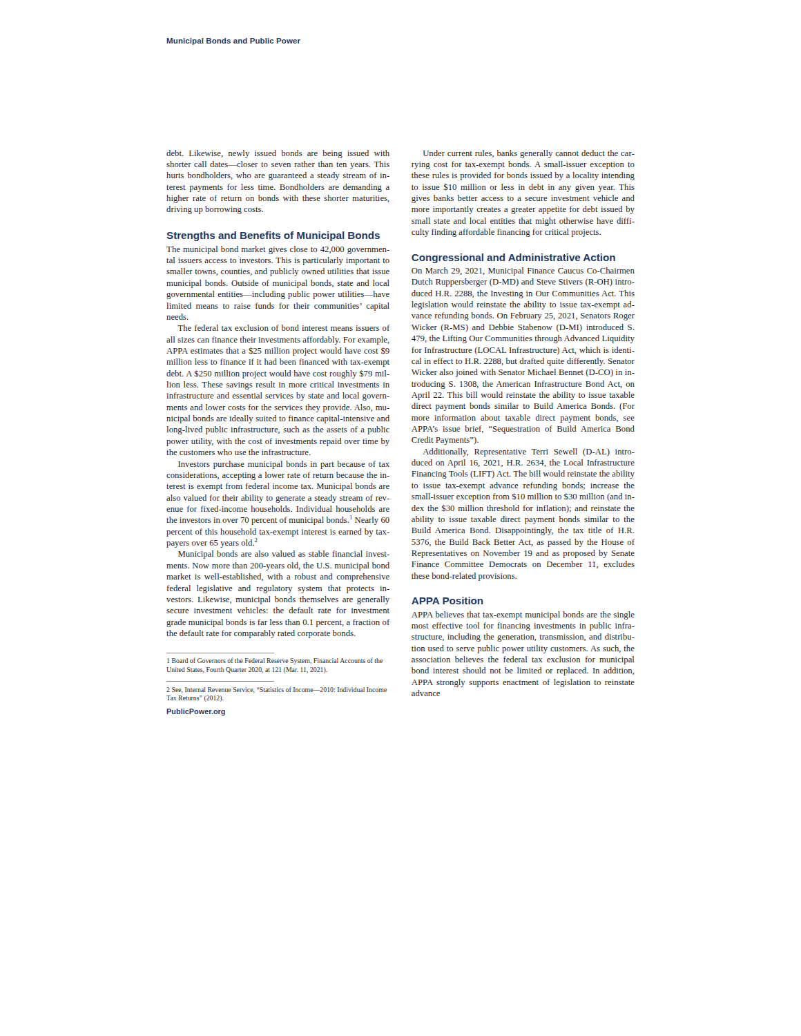Municipal Bonds and Public Power
debt. Likewise, newly issued bonds are being issued with shorter call dates—closer to seven rather than ten years. This hurts bondholders, who are guaranteed a steady stream of interest payments for less time. Bondholders are demanding a higher rate of return on bonds with these shorter maturities, driving up borrowing costs.
Strengths and Benefits of Municipal Bonds
The municipal bond market gives close to 42,000 governmental issuers access to investors. This is particularly important to smaller towns, counties, and publicly owned utilities that issue municipal bonds. Outside of municipal bonds, state and local governmental entities—including public power utilities—have limited means to raise funds for their communities’ capital needs.
The federal tax exclusion of bond interest means issuers of all sizes can finance their investments affordably. For example, APPA estimates that a $25 million project would have cost $9 million less to finance if it had been financed with tax-exempt debt. A $250 million project would have cost roughly $79 million less. These savings result in more critical investments in infrastructure and essential services by state and local governments and lower costs for the services they provide. Also, municipal bonds are ideally suited to finance capital-intensive and long-lived public infrastructure, such as the assets of a public power utility, with the cost of investments repaid over time by the customers who use the infrastructure.
Investors purchase municipal bonds in part because of tax considerations, accepting a lower rate of return because the interest is exempt from federal income tax. Municipal bonds are also valued for their ability to generate a steady stream of revenue for fixed-income households. Individual households are the investors in over 70 percent of municipal bonds.1 Nearly 60 percent of this household tax-exempt interest is earned by taxpayers over 65 years old.2
Municipal bonds are also valued as stable financial investments. Now more than 200-years old, the U.S. municipal bond market is well-established, with a robust and comprehensive federal legislative and regulatory system that protects investors. Likewise, municipal bonds themselves are generally secure investment vehicles: the default rate for investment grade municipal bonds is far less than 0.1 percent, a fraction of the default rate for comparably rated corporate bonds.
1 Board of Governors of the Federal Reserve System, Financial Accounts of the United States, Fourth Quarter 2020, at 121 (Mar. 11, 2021).
2 See, Internal Revenue Service, “Statistics of Income—2010: Individual Income Tax Returns” (2012).
Under current rules, banks generally cannot deduct the carrying cost for tax-exempt bonds. A small-issuer exception to these rules is provided for bonds issued by a locality intending to issue $10 million or less in debt in any given year. This gives banks better access to a secure investment vehicle and more importantly creates a greater appetite for debt issued by small state and local entities that might otherwise have difficulty finding affordable financing for critical projects.
Congressional and Administrative Action
On March 29, 2021, Municipal Finance Caucus Co-Chairmen Dutch Ruppersberger (D-MD) and Steve Stivers (R-OH) introduced H.R. 2288, the Investing in Our Communities Act. This legislation would reinstate the ability to issue tax-exempt advance refunding bonds. On February 25, 2021, Senators Roger Wicker (R-MS) and Debbie Stabenow (D-MI) introduced S. 479, the Lifting Our Communities through Advanced Liquidity for Infrastructure (LOCAL Infrastructure) Act, which is identical in effect to H.R. 2288, but drafted quite differently. Senator Wicker also joined with Senator Michael Bennet (D-CO) in introducing S. 1308, the American Infrastructure Bond Act, on April 22. This bill would reinstate the ability to issue taxable direct payment bonds similar to Build America Bonds. (For more information about taxable direct payment bonds, see APPA’s issue brief, “Sequestration of Build America Bond Credit Payments”).
Additionally, Representative Terri Sewell (D-AL) introduced on April 16, 2021, H.R. 2634, the Local Infrastructure Financing Tools (LIFT) Act. The bill would reinstate the ability to issue tax-exempt advance refunding bonds; increase the small-issuer exception from $10 million to $30 million (and index the $30 million threshold for inflation); and reinstate the ability to issue taxable direct payment bonds similar to the Build America Bond. Disappointingly, the tax title of H.R. 5376, the Build Back Better Act, as passed by the House of Representatives on November 19 and as proposed by Senate Finance Committee Democrats on December 11, excludes these bond-related provisions.
APPA Position
APPA believes that tax-exempt municipal bonds are the single most effective tool for financing investments in public infrastructure, including the generation, transmission, and distribution used to serve public power utility customers. As such, the association believes the federal tax exclusion for municipal bond interest should not be limited or replaced. In addition, APPA strongly supports enactment of legislation to reinstate advance
PublicPower.org